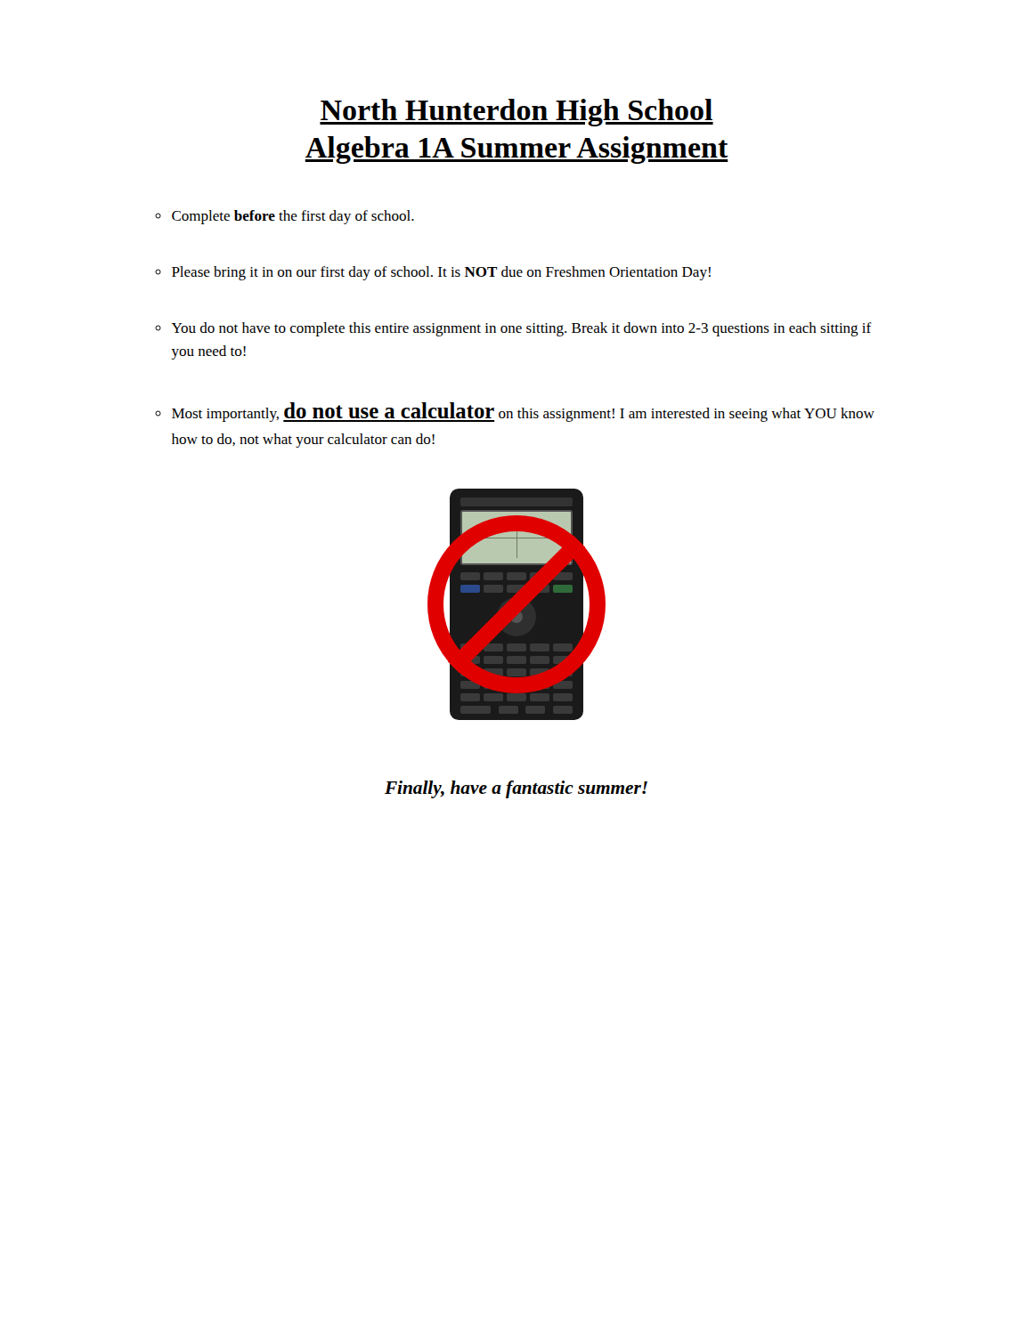North Hunterdon High School
Algebra 1A Summer Assignment
Complete before the first day of school.
Please bring it in on our first day of school. It is NOT due on Freshmen Orientation Day!
You do not have to complete this entire assignment in one sitting. Break it down into 2-3 questions in each sitting if you need to!
Most importantly, do not use a calculator on this assignment! I am interested in seeing what YOU know how to do, not what your calculator can do!
Finally, have a fantastic summer!